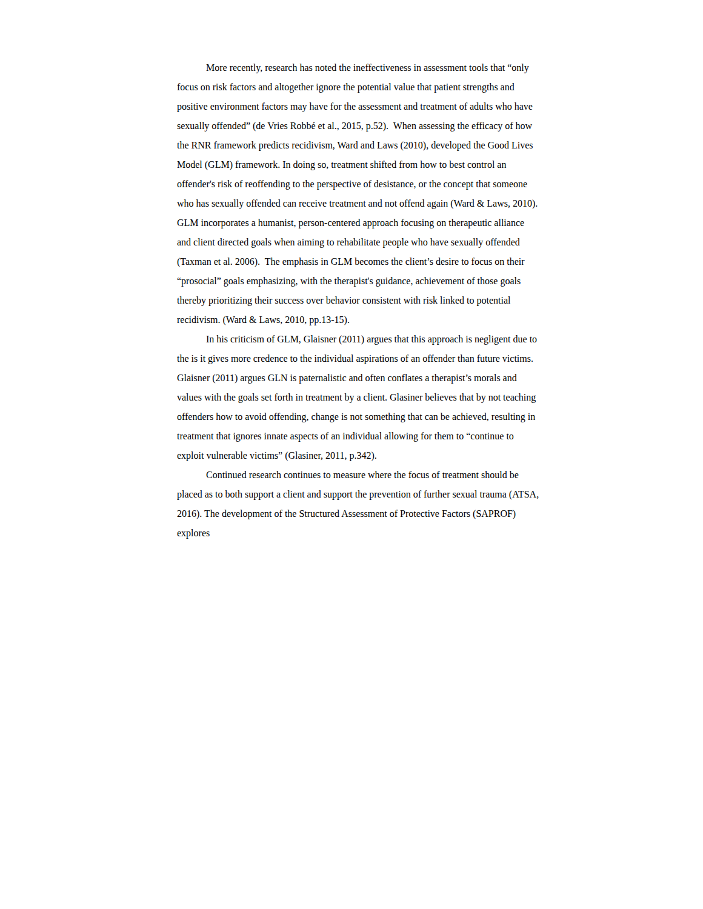More recently, research has noted the ineffectiveness in assessment tools that “only focus on risk factors and altogether ignore the potential value that patient strengths and positive environment factors may have for the assessment and treatment of adults who have sexually offended” (de Vries Robbé et al., 2015, p.52). When assessing the efficacy of how the RNR framework predicts recidivism, Ward and Laws (2010), developed the Good Lives Model (GLM) framework. In doing so, treatment shifted from how to best control an offender's risk of reoffending to the perspective of desistance, or the concept that someone who has sexually offended can receive treatment and not offend again (Ward & Laws, 2010). GLM incorporates a humanist, person-centered approach focusing on therapeutic alliance and client directed goals when aiming to rehabilitate people who have sexually offended (Taxman et al. 2006). The emphasis in GLM becomes the client’s desire to focus on their “prosocial” goals emphasizing, with the therapist's guidance, achievement of those goals thereby prioritizing their success over behavior consistent with risk linked to potential recidivism. (Ward & Laws, 2010, pp.13-15).
In his criticism of GLM, Glaisner (2011) argues that this approach is negligent due to the is it gives more credence to the individual aspirations of an offender than future victims. Glaisner (2011) argues GLN is paternalistic and often conflates a therapist’s morals and values with the goals set forth in treatment by a client. Glasiner believes that by not teaching offenders how to avoid offending, change is not something that can be achieved, resulting in treatment that ignores innate aspects of an individual allowing for them to “continue to exploit vulnerable victims” (Glasiner, 2011, p.342).
Continued research continues to measure where the focus of treatment should be placed as to both support a client and support the prevention of further sexual trauma (ATSA, 2016). The development of the Structured Assessment of Protective Factors (SAPROF) explores